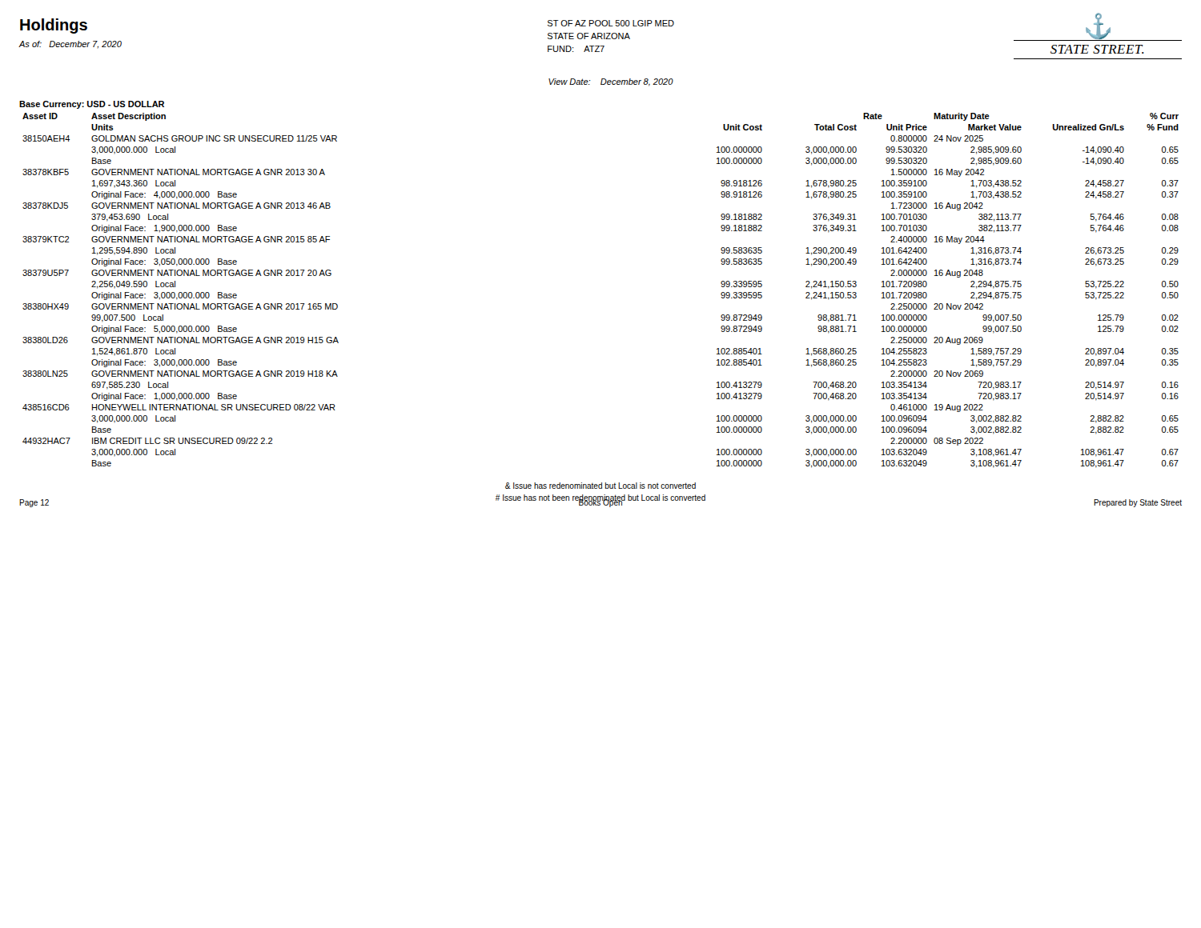Holdings
ST OF AZ POOL 500 LGIP MED
STATE OF ARIZONA
FUND: ATZ7
⚓
STATE STREET.
As of: December 7, 2020
View Date: December 8, 2020
Base Currency: USD - US DOLLAR
| Asset ID | Asset Description | | | Rate | Maturity Date | | % Curr |
| --- | --- | --- | --- | --- | --- | --- | --- |
| | Units | Unit Cost | Total Cost | Unit Price | Market Value | Unrealized Gn/Ls | % Fund |
| 38150AEH4 | GOLDMAN SACHS GROUP INC SR UNSECURED 11/25 VAR | 0.800000 | 24 Nov 2025 | | |
| | 3,000,000.000 Local | 100.000000 | 3,000,000.00 | 99.530320 | 2,985,909.60 | -14,090.40 | 0.65 |
| | Base | 100.000000 | 3,000,000.00 | 99.530320 | 2,985,909.60 | -14,090.40 | 0.65 |
| 38378KBF5 | GOVERNMENT NATIONAL MORTGAGE A GNR 2013 30 A | 1.500000 | 16 May 2042 | | |
| | 1,697,343.360 Local | 98.918126 | 1,678,980.25 | 100.359100 | 1,703,438.52 | 24,458.27 | 0.37 |
| | Original Face: 4,000,000.000 Base | 98.918126 | 1,678,980.25 | 100.359100 | 1,703,438.52 | 24,458.27 | 0.37 |
| 38378KDJ5 | GOVERNMENT NATIONAL MORTGAGE A GNR 2013 46 AB | 1.723000 | 16 Aug 2042 | | |
| | 379,453.690 Local | 99.181882 | 376,349.31 | 100.701030 | 382,113.77 | 5,764.46 | 0.08 |
| | Original Face: 1,900,000.000 Base | 99.181882 | 376,349.31 | 100.701030 | 382,113.77 | 5,764.46 | 0.08 |
| 38379KTC2 | GOVERNMENT NATIONAL MORTGAGE A GNR 2015 85 AF | 2.400000 | 16 May 2044 | | |
| | 1,295,594.890 Local | 99.583635 | 1,290,200.49 | 101.642400 | 1,316,873.74 | 26,673.25 | 0.29 |
| | Original Face: 3,050,000.000 Base | 99.583635 | 1,290,200.49 | 101.642400 | 1,316,873.74 | 26,673.25 | 0.29 |
| 38379U5P7 | GOVERNMENT NATIONAL MORTGAGE A GNR 2017 20 AG | 2.000000 | 16 Aug 2048 | | |
| | 2,256,049.590 Local | 99.339595 | 2,241,150.53 | 101.720980 | 2,294,875.75 | 53,725.22 | 0.50 |
| | Original Face: 3,000,000.000 Base | 99.339595 | 2,241,150.53 | 101.720980 | 2,294,875.75 | 53,725.22 | 0.50 |
| 38380HX49 | GOVERNMENT NATIONAL MORTGAGE A GNR 2017 165 MD | 2.250000 | 20 Nov 2042 | | |
| | 99,007.500 Local | 99.872949 | 98,881.71 | 100.000000 | 99,007.50 | 125.79 | 0.02 |
| | Original Face: 5,000,000.000 Base | 99.872949 | 98,881.71 | 100.000000 | 99,007.50 | 125.79 | 0.02 |
| 38380LD26 | GOVERNMENT NATIONAL MORTGAGE A GNR 2019 H15 GA | 2.250000 | 20 Aug 2069 | | |
| | 1,524,861.870 Local | 102.885401 | 1,568,860.25 | 104.255823 | 1,589,757.29 | 20,897.04 | 0.35 |
| | Original Face: 3,000,000.000 Base | 102.885401 | 1,568,860.25 | 104.255823 | 1,589,757.29 | 20,897.04 | 0.35 |
| 38380LN25 | GOVERNMENT NATIONAL MORTGAGE A GNR 2019 H18 KA | 2.200000 | 20 Nov 2069 | | |
| | 697,585.230 Local | 100.413279 | 700,468.20 | 103.354134 | 720,983.17 | 20,514.97 | 0.16 |
| | Original Face: 1,000,000.000 Base | 100.413279 | 700,468.20 | 103.354134 | 720,983.17 | 20,514.97 | 0.16 |
| 438516CD6 | HONEYWELL INTERNATIONAL SR UNSECURED 08/22 VAR | 0.461000 | 19 Aug 2022 | | |
| | 3,000,000.000 Local | 100.000000 | 3,000,000.00 | 100.096094 | 3,002,882.82 | 2,882.82 | 0.65 |
| | Base | 100.000000 | 3,000,000.00 | 100.096094 | 3,002,882.82 | 2,882.82 | 0.65 |
| 44932HAC7 | IBM CREDIT LLC SR UNSECURED 09/22 2.2 | 2.200000 | 08 Sep 2022 | | |
| | 3,000,000.000 Local | 100.000000 | 3,000,000.00 | 103.632049 | 3,108,961.47 | 108,961.47 | 0.67 |
| | Base | 100.000000 | 3,000,000.00 | 103.632049 | 3,108,961.47 | 108,961.47 | 0.67 |
& Issue has redenominated but Local is not converted
# Issue has not been redenominated but Local is converted
Page 12
Books Open
Prepared by State Street